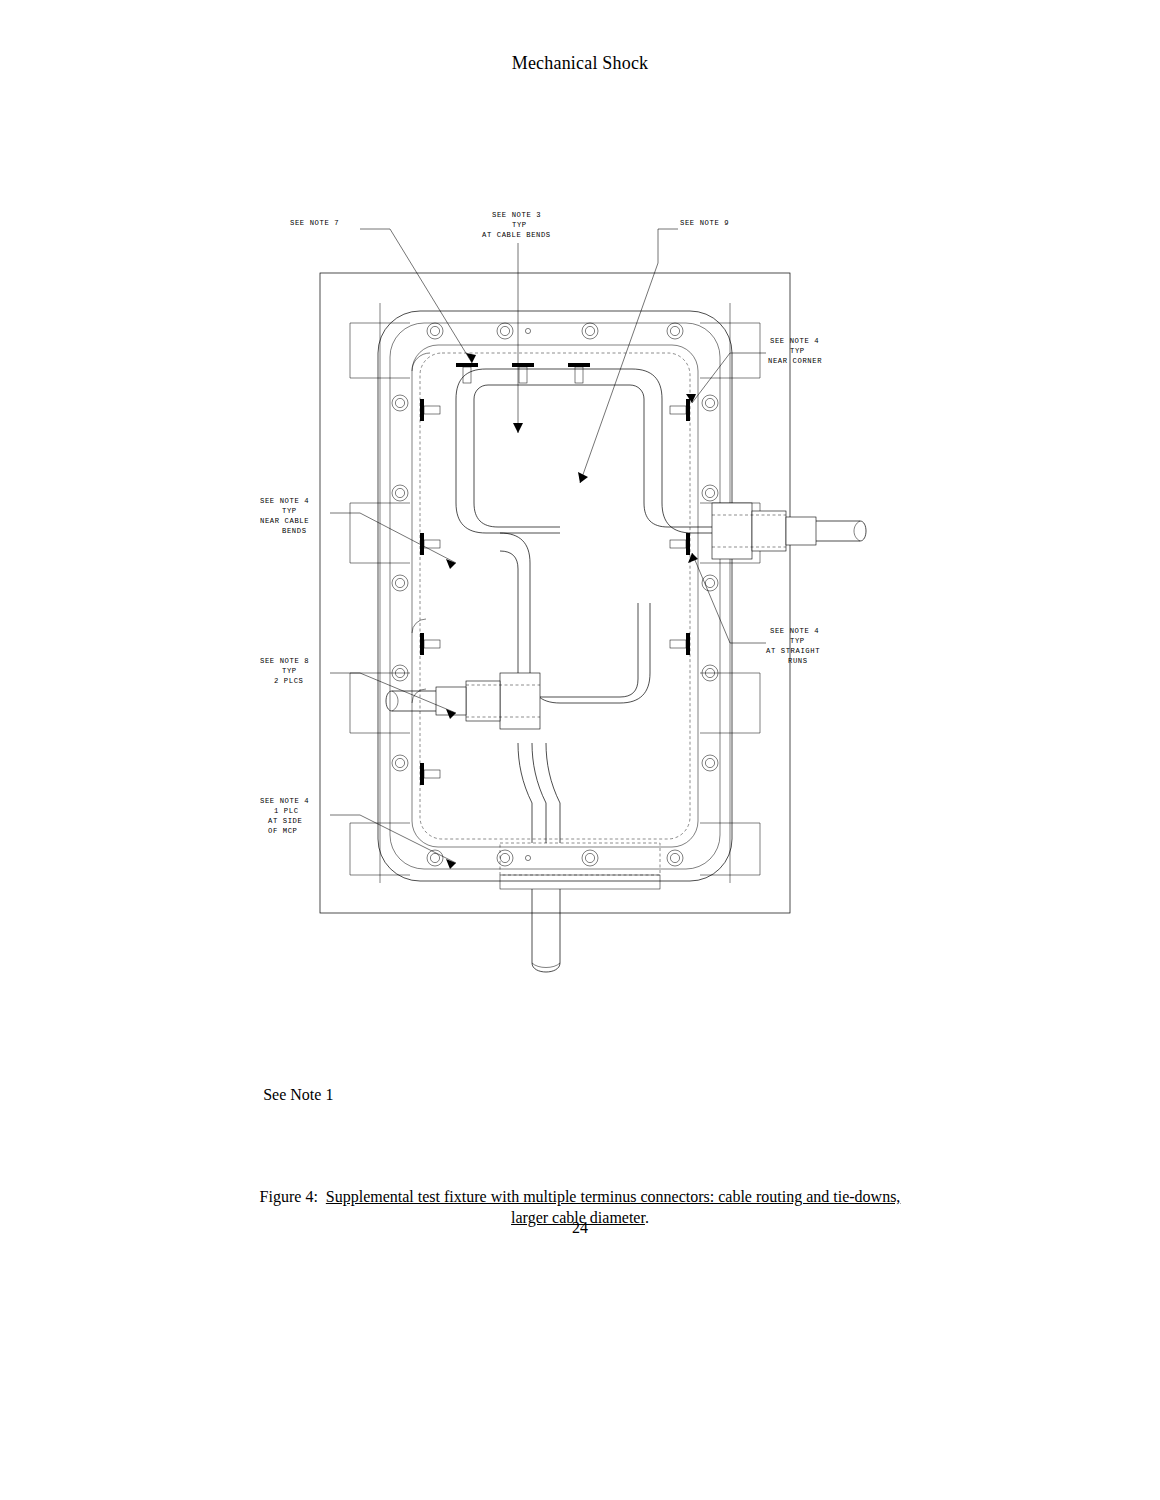Mechanical Shock
SEE NOTE 7 SEE NOTE 3 TYP AT CABLE BENDS SEE NOTE 9 SEE NOTE 4 TYP NEAR CORNER SEE NOTE 4 TYP NEAR CABLE BENDS SEE NOTE 4 TYP AT STRAIGHT RUNS SEE NOTE 8 TYP 2 PLCS SEE NOTE 4 1 PLC AT SIDE OF MCP
See Note 1
Figure 4: Supplemental test fixture with multiple terminus connectors: cable routing and tie-downs,
larger cable diameter.
24